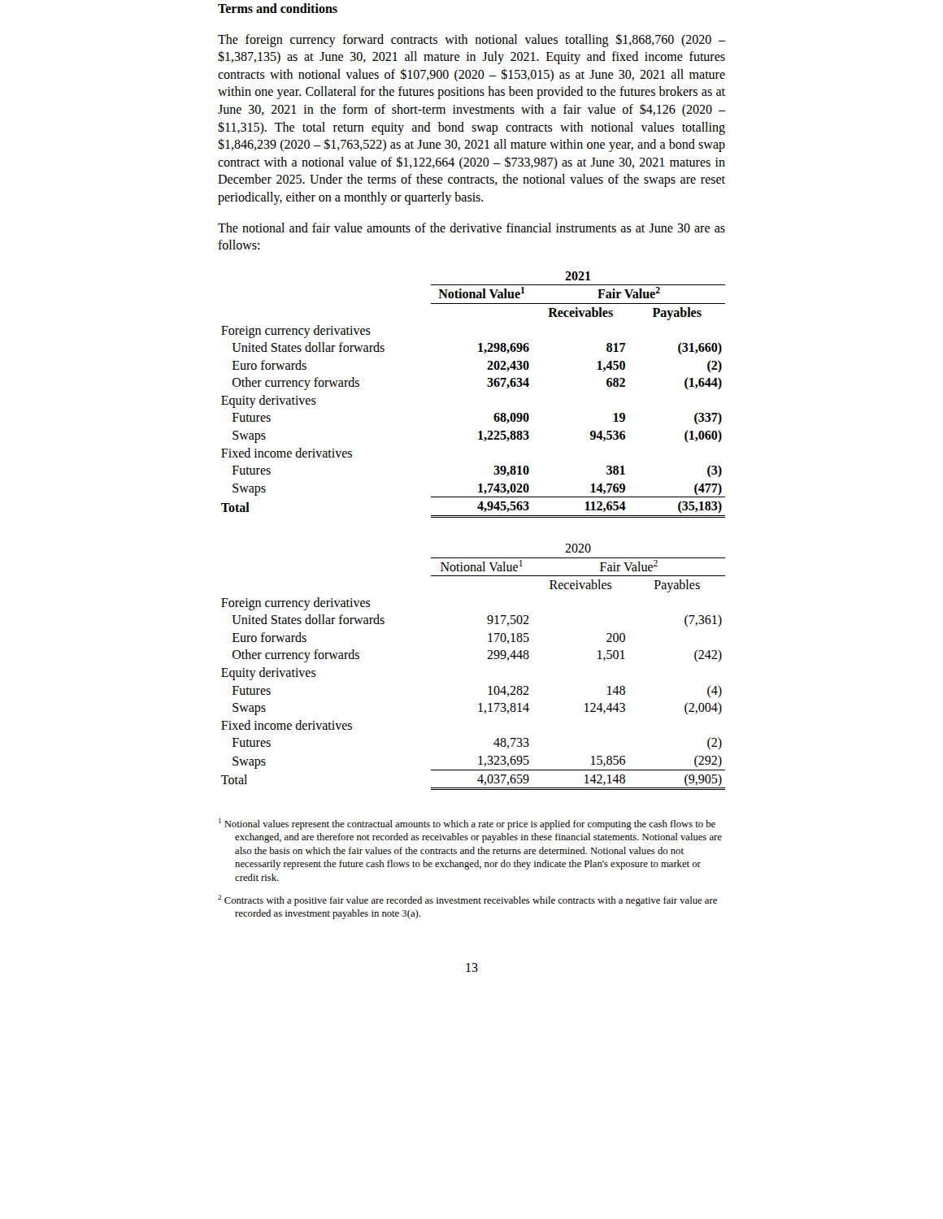Terms and conditions
The foreign currency forward contracts with notional values totalling $1,868,760 (2020 – $1,387,135) as at June 30, 2021 all mature in July 2021. Equity and fixed income futures contracts with notional values of $107,900 (2020 – $153,015) as at June 30, 2021 all mature within one year. Collateral for the futures positions has been provided to the futures brokers as at June 30, 2021 in the form of short-term investments with a fair value of $4,126 (2020 – $11,315). The total return equity and bond swap contracts with notional values totalling $1,846,239 (2020 – $1,763,522) as at June 30, 2021 all mature within one year, and a bond swap contract with a notional value of $1,122,664 (2020 – $733,987) as at June 30, 2021 matures in December 2025. Under the terms of these contracts, the notional values of the swaps are reset periodically, either on a monthly or quarterly basis.
The notional and fair value amounts of the derivative financial instruments as at June 30 are as follows:
| | 2021 |
| | Notional Value 1 | Fair Value 2 |
| | | Receivables | Payables |
| Foreign currency derivatives | | | |
| United States dollar forwards | 1,298,696 | 817 | (31,660) |
| Euro forwards | 202,430 | 1,450 | (2) |
| Other currency forwards | 367,634 | 682 | (1,644) |
| Equity derivatives | | | |
| Futures | 68,090 | 19 | (337) |
| Swaps | 1,225,883 | 94,536 | (1,060) |
| Fixed income derivatives | | | |
| Futures | 39,810 | 381 | (3) |
| Swaps | 1,743,020 | 14,769 | (477) |
| Total | 4,945,563 | 112,654 | (35,183) |
| | 2020 |
| | Notional Value 1 | Fair Value 2 |
| | | Receivables | Payables |
| Foreign currency derivatives | | | |
| United States dollar forwards | 917,502 | | (7,361) |
| Euro forwards | 170,185 | 200 | |
| Other currency forwards | 299,448 | 1,501 | (242) |
| Equity derivatives | | | |
| Futures | 104,282 | 148 | (4) |
| Swaps | 1,173,814 | 124,443 | (2,004) |
| Fixed income derivatives | | | |
| Futures | 48,733 | | (2) |
| Swaps | 1,323,695 | 15,856 | (292) |
| Total | 4,037,659 | 142,148 | (9,905) |
1 Notional values represent the contractual amounts to which a rate or price is applied for computing the cash flows to be exchanged, and are therefore not recorded as receivables or payables in these financial statements. Notional values are also the basis on which the fair values of the contracts and the returns are determined. Notional values do not necessarily represent the future cash flows to be exchanged, nor do they indicate the Plan's exposure to market or credit risk.
2 Contracts with a positive fair value are recorded as investment receivables while contracts with a negative fair value are recorded as investment payables in note 3(a).
13